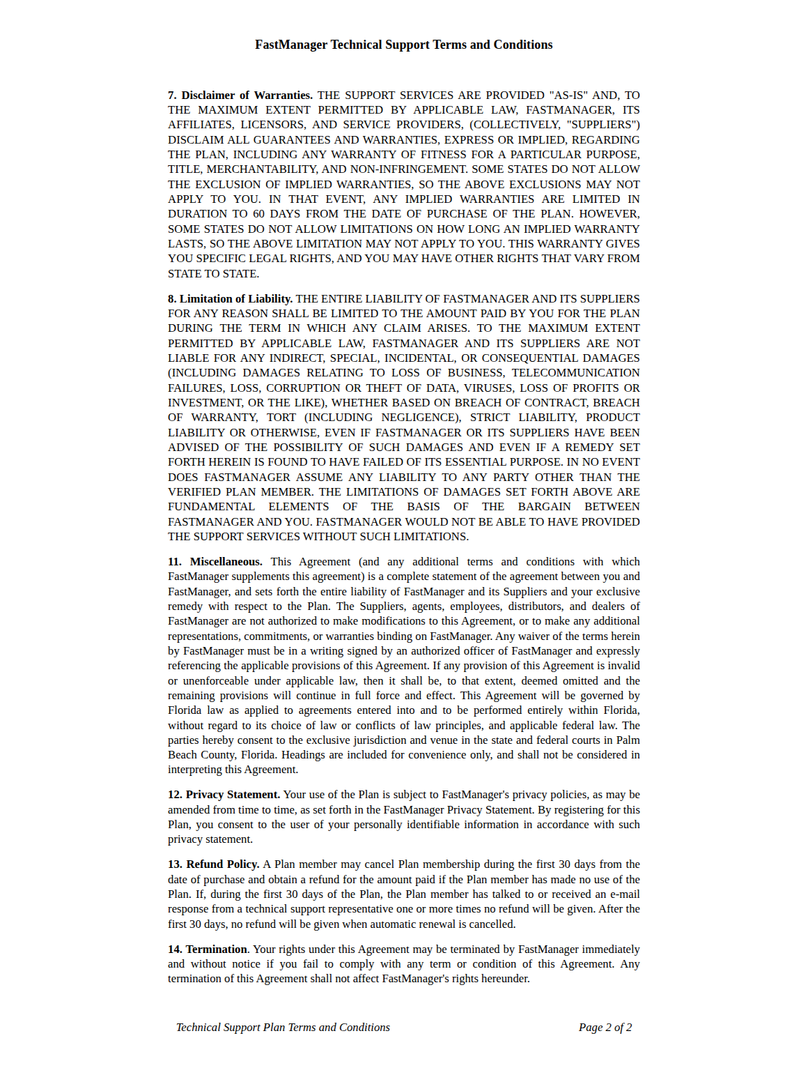FastManager Technical Support Terms and Conditions
7. Disclaimer of Warranties. THE SUPPORT SERVICES ARE PROVIDED "AS-IS" AND, TO THE MAXIMUM EXTENT PERMITTED BY APPLICABLE LAW, FASTMANAGER, ITS AFFILIATES, LICENSORS, AND SERVICE PROVIDERS, (COLLECTIVELY, "SUPPLIERS") DISCLAIM ALL GUARANTEES AND WARRANTIES, EXPRESS OR IMPLIED, REGARDING THE PLAN, INCLUDING ANY WARRANTY OF FITNESS FOR A PARTICULAR PURPOSE, TITLE, MERCHANTABILITY, AND NON-INFRINGEMENT. SOME STATES DO NOT ALLOW THE EXCLUSION OF IMPLIED WARRANTIES, SO THE ABOVE EXCLUSIONS MAY NOT APPLY TO YOU. IN THAT EVENT, ANY IMPLIED WARRANTIES ARE LIMITED IN DURATION TO 60 DAYS FROM THE DATE OF PURCHASE OF THE PLAN. HOWEVER, SOME STATES DO NOT ALLOW LIMITATIONS ON HOW LONG AN IMPLIED WARRANTY LASTS, SO THE ABOVE LIMITATION MAY NOT APPLY TO YOU. THIS WARRANTY GIVES YOU SPECIFIC LEGAL RIGHTS, AND YOU MAY HAVE OTHER RIGHTS THAT VARY FROM STATE TO STATE.
8. Limitation of Liability. THE ENTIRE LIABILITY OF FASTMANAGER AND ITS SUPPLIERS FOR ANY REASON SHALL BE LIMITED TO THE AMOUNT PAID BY YOU FOR THE PLAN DURING THE TERM IN WHICH ANY CLAIM ARISES. TO THE MAXIMUM EXTENT PERMITTED BY APPLICABLE LAW, FASTMANAGER AND ITS SUPPLIERS ARE NOT LIABLE FOR ANY INDIRECT, SPECIAL, INCIDENTAL, OR CONSEQUENTIAL DAMAGES (INCLUDING DAMAGES RELATING TO LOSS OF BUSINESS, TELECOMMUNICATION FAILURES, LOSS, CORRUPTION OR THEFT OF DATA, VIRUSES, LOSS OF PROFITS OR INVESTMENT, OR THE LIKE), WHETHER BASED ON BREACH OF CONTRACT, BREACH OF WARRANTY, TORT (INCLUDING NEGLIGENCE), STRICT LIABILITY, PRODUCT LIABILITY OR OTHERWISE, EVEN IF FASTMANAGER OR ITS SUPPLIERS HAVE BEEN ADVISED OF THE POSSIBILITY OF SUCH DAMAGES AND EVEN IF A REMEDY SET FORTH HEREIN IS FOUND TO HAVE FAILED OF ITS ESSENTIAL PURPOSE. IN NO EVENT DOES FASTMANAGER ASSUME ANY LIABILITY TO ANY PARTY OTHER THAN THE VERIFIED PLAN MEMBER. THE LIMITATIONS OF DAMAGES SET FORTH ABOVE ARE FUNDAMENTAL ELEMENTS OF THE BASIS OF THE BARGAIN BETWEEN FASTMANAGER AND YOU. FASTMANAGER WOULD NOT BE ABLE TO HAVE PROVIDED THE SUPPORT SERVICES WITHOUT SUCH LIMITATIONS.
11. Miscellaneous. This Agreement (and any additional terms and conditions with which FastManager supplements this agreement) is a complete statement of the agreement between you and FastManager, and sets forth the entire liability of FastManager and its Suppliers and your exclusive remedy with respect to the Plan. The Suppliers, agents, employees, distributors, and dealers of FastManager are not authorized to make modifications to this Agreement, or to make any additional representations, commitments, or warranties binding on FastManager. Any waiver of the terms herein by FastManager must be in a writing signed by an authorized officer of FastManager and expressly referencing the applicable provisions of this Agreement. If any provision of this Agreement is invalid or unenforceable under applicable law, then it shall be, to that extent, deemed omitted and the remaining provisions will continue in full force and effect. This Agreement will be governed by Florida law as applied to agreements entered into and to be performed entirely within Florida, without regard to its choice of law or conflicts of law principles, and applicable federal law. The parties hereby consent to the exclusive jurisdiction and venue in the state and federal courts in Palm Beach County, Florida. Headings are included for convenience only, and shall not be considered in interpreting this Agreement.
12. Privacy Statement. Your use of the Plan is subject to FastManager's privacy policies, as may be amended from time to time, as set forth in the FastManager Privacy Statement. By registering for this Plan, you consent to the user of your personally identifiable information in accordance with such privacy statement.
13. Refund Policy. A Plan member may cancel Plan membership during the first 30 days from the date of purchase and obtain a refund for the amount paid if the Plan member has made no use of the Plan. If, during the first 30 days of the Plan, the Plan member has talked to or received an e-mail response from a technical support representative one or more times no refund will be given. After the first 30 days, no refund will be given when automatic renewal is cancelled.
14. Termination. Your rights under this Agreement may be terminated by FastManager immediately and without notice if you fail to comply with any term or condition of this Agreement. Any termination of this Agreement shall not affect FastManager's rights hereunder.
Technical Support Plan Terms and Conditions Page 2 of 2